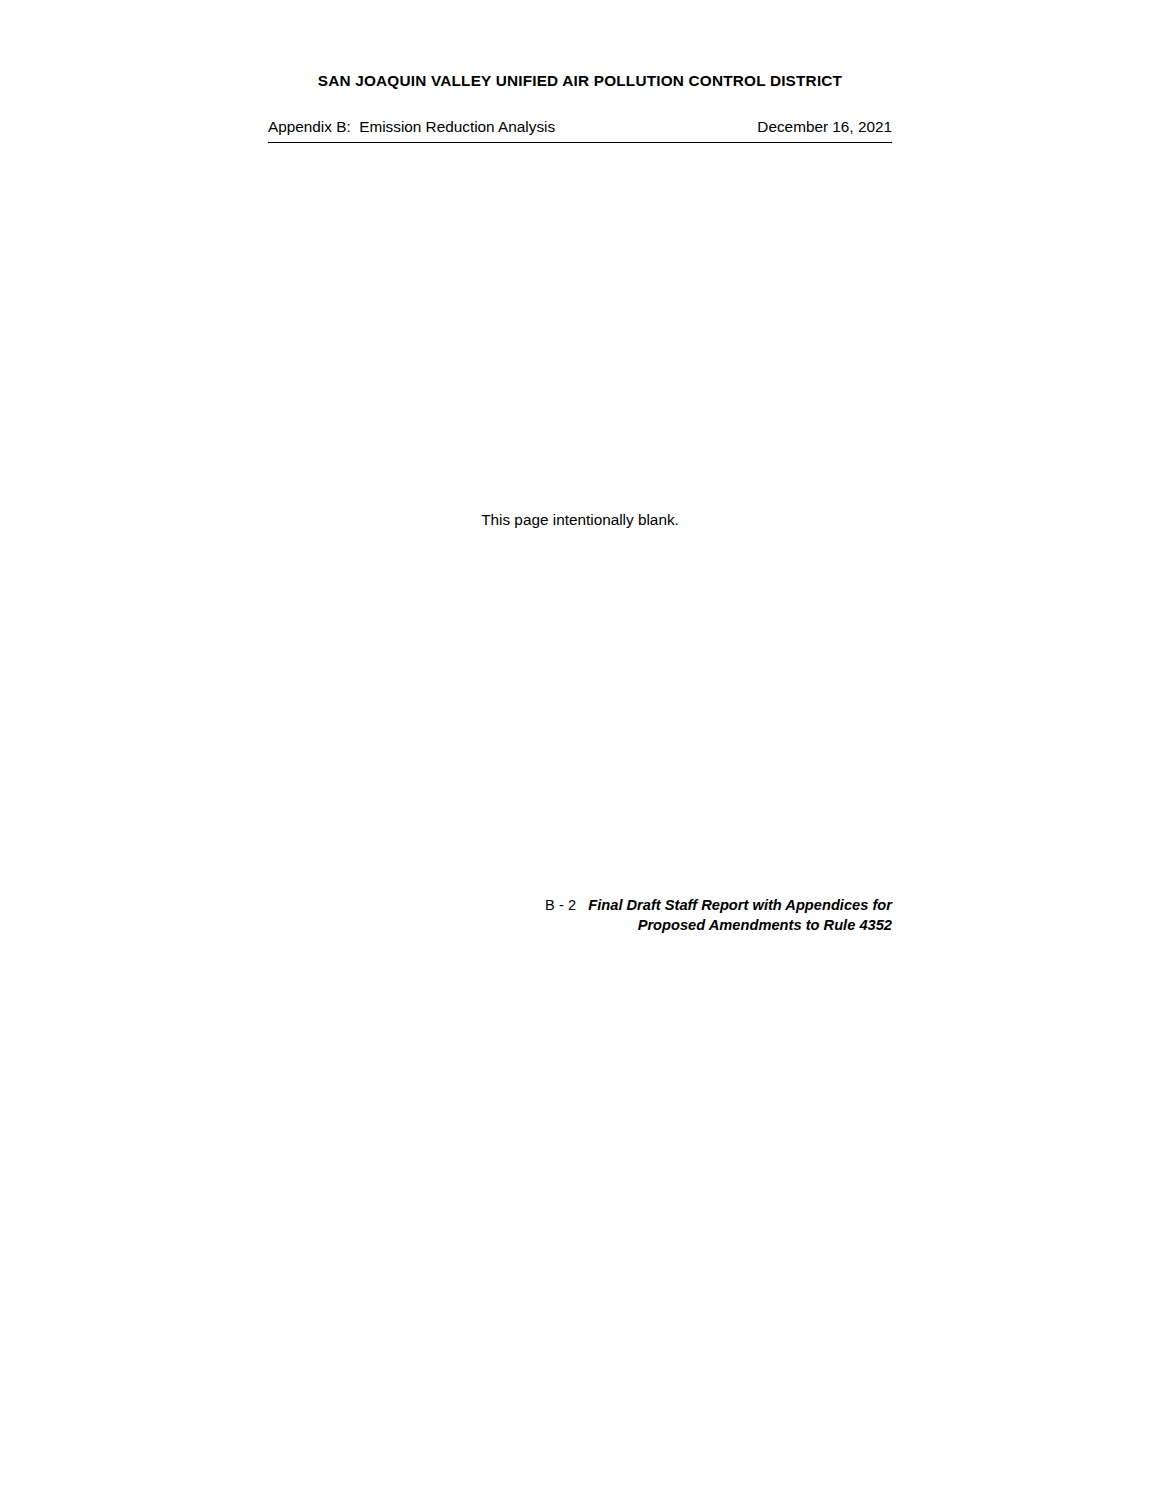SAN JOAQUIN VALLEY UNIFIED AIR POLLUTION CONTROL DISTRICT
Appendix B: Emission Reduction Analysis
December 16, 2021
This page intentionally blank.
B - 2 Final Draft Staff Report with Appendices for
Proposed Amendments to Rule 4352